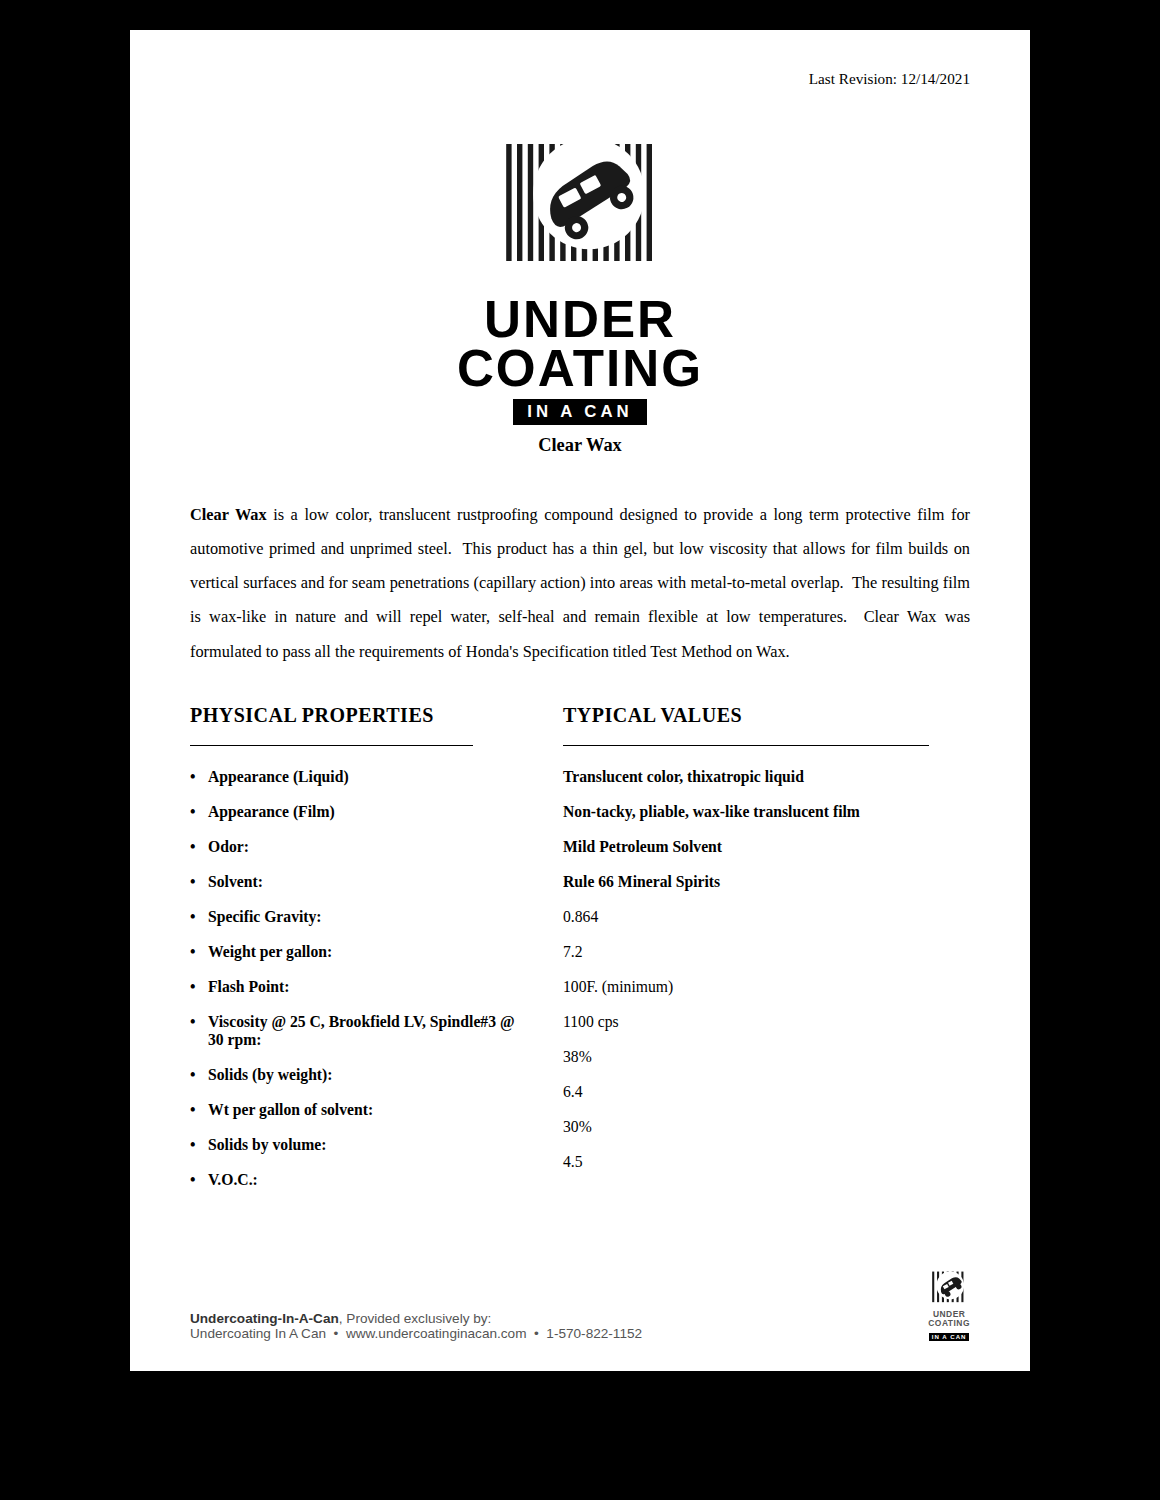Last Revision: 12/14/2021
UNDER
COATING
IN A CAN
Clear Wax
Clear Wax is a low color, translucent rustproofing compound designed to provide a long term protective film for automotive primed and unprimed steel. This product has a thin gel, but low viscosity that allows for film builds on vertical surfaces and for seam penetrations (capillary action) into areas with metal-to-metal overlap. The resulting film is wax-like in nature and will repel water, self-heal and remain flexible at low temperatures. Clear Wax was formulated to pass all the requirements of Honda's Specification titled Test Method on Wax.
PHYSICAL PROPERTIES
Appearance (Liquid)
Appearance (Film)
Odor:
Solvent:
Specific Gravity:
Weight per gallon:
Flash Point:
Viscosity @ 25 C, Brookfield LV, Spindle#3 @ 30 rpm:
Solids (by weight):
Wt per gallon of solvent:
Solids by volume:
V.O.C.:
TYPICAL VALUES
Translucent color, thixatropic liquid
Non-tacky, pliable, wax-like translucent film
Mild Petroleum Solvent
Rule 66 Mineral Spirits
0.864
7.2
100F. (minimum)
1100 cps
38%
6.4
30%
4.5
Undercoating-In-A-Can, Provided exclusively by:
Undercoating In A Can • www.undercoatinginacan.com • 1-570-822-1152
UNDER
COATING
IN A CAN